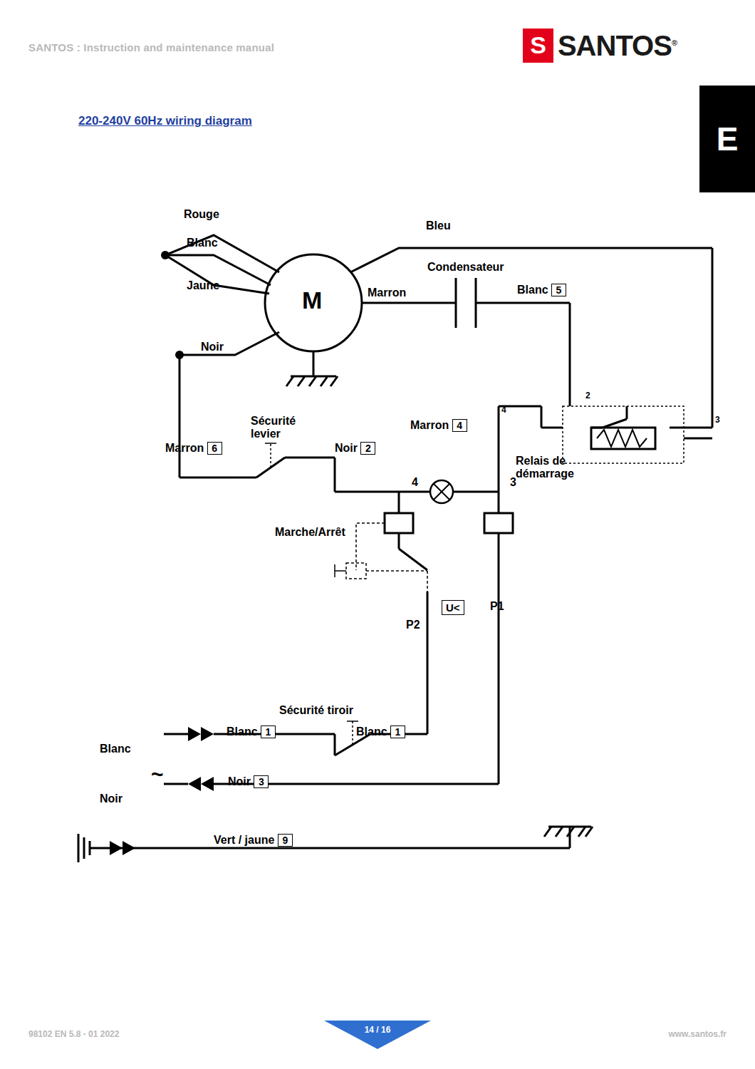SANTOS : Instruction and maintenance manual
S SANTOS®
E
220-240V 60Hz wiring diagram
M
Rouge
Blanc
Jaune
Noir
Bleu
Condensateur
Marron
Blanc 5
2
4
3
Marron 4
Relais de
démarrage
Sécurité
levier
Marron 6
Noir 2
4
3
Marche/Arrêt
U<
P1
P2
Sécurité tiroir
Blanc 1
Blanc 1
Blanc
Noir
Noir 3
~
Vert / jaune 9
98102 EN 5.8 - 01 2022
14 / 16
www.santos.fr